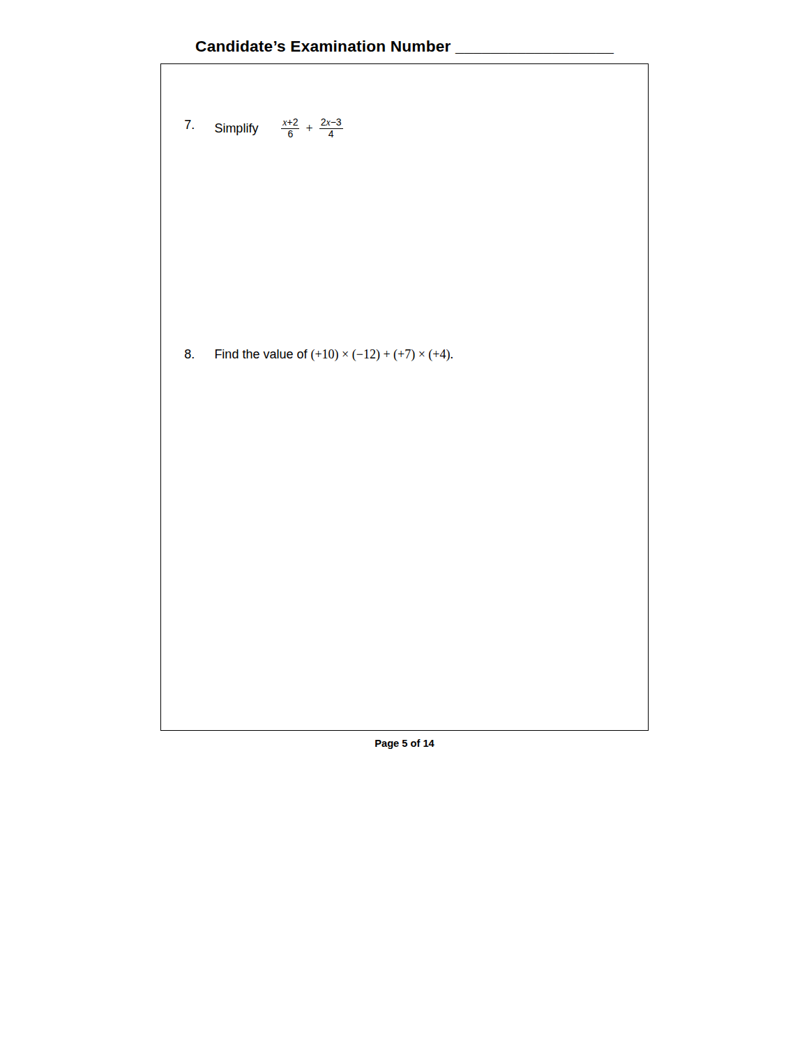Candidate’s Examination Number __________________
7. Simplify x+26 + 2x−34
8. Find the value of (+10) × (−12) + (+7) × (+4).
Page 5 of 14